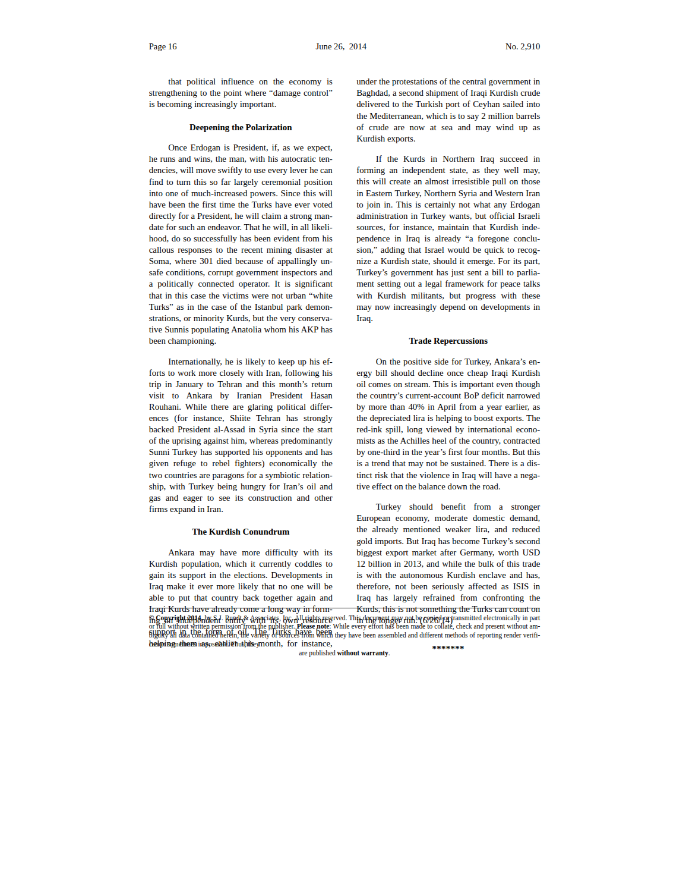Page 16
June 26, 2014
No. 2,910
that political influence on the economy is strengthening to the point where “damage control” is becoming increasingly important.
Deepening the Polarization
Once Erdogan is President, if, as we expect, he runs and wins, the man, with his autocratic tendencies, will move swiftly to use every lever he can find to turn this so far largely ceremonial position into one of much-increased powers. Since this will have been the first time the Turks have ever voted directly for a President, he will claim a strong mandate for such an endeavor. That he will, in all likelihood, do so successfully has been evident from his callous responses to the recent mining disaster at Soma, where 301 died because of appallingly unsafe conditions, corrupt government inspectors and a politically connected operator. It is significant that in this case the victims were not urban “white Turks” as in the case of the Istanbul park demonstrations, or minority Kurds, but the very conservative Sunnis populating Anatolia whom his AKP has been championing.
Internationally, he is likely to keep up his efforts to work more closely with Iran, following his trip in January to Tehran and this month’s return visit to Ankara by Iranian President Hasan Rouhani. While there are glaring political differences (for instance, Shiite Tehran has strongly backed President al-Assad in Syria since the start of the uprising against him, whereas predominantly Sunni Turkey has supported his opponents and has given refuge to rebel fighters) economically the two countries are paragons for a symbiotic relationship, with Turkey being hungry for Iran’s oil and gas and eager to see its construction and other firms expand in Iran.
The Kurdish Conundrum
Ankara may have more difficulty with its Kurdish population, which it currently coddles to gain its support in the elections. Developments in Iraq make it ever more likely that no one will be able to put that country back together again and Iraqi Kurds have already come a long way in forming an independent entity with its own resource support in the form of oil. The Turks have been helping them as, earlier this month, for instance, under the protestations of the central government in Baghdad, a second shipment of Iraqi Kurdish crude delivered to the Turkish port of Ceyhan sailed into the Mediterranean, which is to say 2 million barrels of crude are now at sea and may wind up as Kurdish exports.
If the Kurds in Northern Iraq succeed in forming an independent state, as they well may, this will create an almost irresistible pull on those in Eastern Turkey, Northern Syria and Western Iran to join in. This is certainly not what any Erdogan administration in Turkey wants, but official Israeli sources, for instance, maintain that Kurdish independence in Iraq is already “a foregone conclusion,” adding that Israel would be quick to recognize a Kurdish state, should it emerge. For its part, Turkey’s government has just sent a bill to parliament setting out a legal framework for peace talks with Kurdish militants, but progress with these may now increasingly depend on developments in Iraq.
Trade Repercussions
On the positive side for Turkey, Ankara’s energy bill should decline once cheap Iraqi Kurdish oil comes on stream. This is important even though the country’s current-account BoP deficit narrowed by more than 40% in April from a year earlier, as the depreciated lira is helping to boost exports. The red-ink spill, long viewed by international economists as the Achilles heel of the country, contracted by one-third in the year’s first four months. But this is a trend that may not be sustained. There is a distinct risk that the violence in Iraq will have a negative effect on the balance down the road.
Turkey should benefit from a stronger European economy, moderate domestic demand, the already mentioned weaker lira, and reduced gold imports. But Iraq has become Turkey’s second biggest export market after Germany, worth USD 12 billion in 2013, and while the bulk of this trade is with the autonomous Kurdish enclave and has, therefore, not been seriously affected as ISIS in Iraq has largely refrained from confronting the Kurds, this is not something the Turks can count on in the longer run. (6/26/14)
*******
© Copyright 2014, by S.J. Rundt & Associates, Inc. All rights reserved. This document may not be copied or transmitted electronically in part or full without written permission from the publisher. Please note: While every effort has been made to collate, check and present without ambiguity all data contained herein, the variety of sources from which they have been assembled and different methods of reporting render verification sometimes impossible. Thus, they are published without warranty.